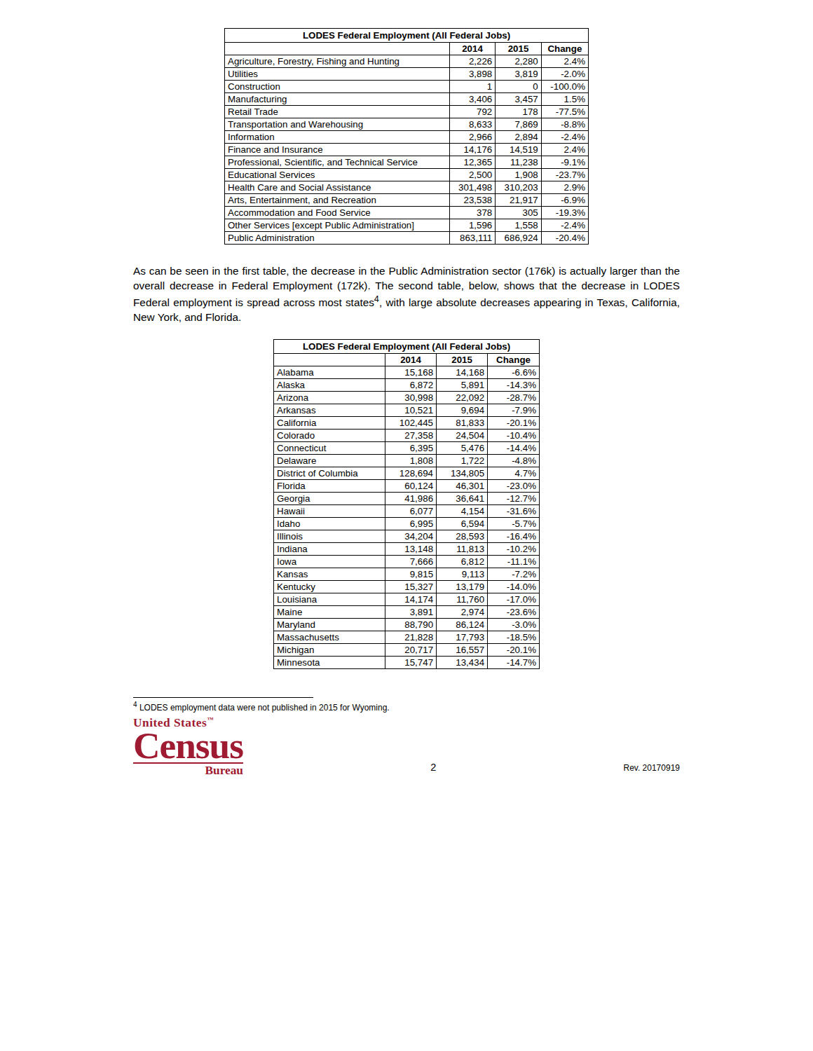LODES Federal Employment (All Federal Jobs)
| | 2014 | 2015 | Change |
| --- | --- | --- | --- |
| Agriculture, Forestry, Fishing and Hunting | 2,226 | 2,280 | 2.4% |
| Utilities | 3,898 | 3,819 | -2.0% |
| Construction | 1 | 0 | -100.0% |
| Manufacturing | 3,406 | 3,457 | 1.5% |
| Retail Trade | 792 | 178 | -77.5% |
| Transportation and Warehousing | 8,633 | 7,869 | -8.8% |
| Information | 2,966 | 2,894 | -2.4% |
| Finance and Insurance | 14,176 | 14,519 | 2.4% |
| Professional, Scientific, and Technical Service | 12,365 | 11,238 | -9.1% |
| Educational Services | 2,500 | 1,908 | -23.7% |
| Health Care and Social Assistance | 301,498 | 310,203 | 2.9% |
| Arts, Entertainment, and Recreation | 23,538 | 21,917 | -6.9% |
| Accommodation and Food Service | 378 | 305 | -19.3% |
| Other Services [except Public Administration] | 1,596 | 1,558 | -2.4% |
| Public Administration | 863,111 | 686,924 | -20.4% |
As can be seen in the first table, the decrease in the Public Administration sector (176k) is actually larger than the overall decrease in Federal Employment (172k). The second table, below, shows that the decrease in LODES Federal employment is spread across most states4, with large absolute decreases appearing in Texas, California, New York, and Florida.
LODES Federal Employment (All Federal Jobs)
| | 2014 | 2015 | Change |
| --- | --- | --- | --- |
| Alabama | 15,168 | 14,168 | -6.6% |
| Alaska | 6,872 | 5,891 | -14.3% |
| Arizona | 30,998 | 22,092 | -28.7% |
| Arkansas | 10,521 | 9,694 | -7.9% |
| California | 102,445 | 81,833 | -20.1% |
| Colorado | 27,358 | 24,504 | -10.4% |
| Connecticut | 6,395 | 5,476 | -14.4% |
| Delaware | 1,808 | 1,722 | -4.8% |
| District of Columbia | 128,694 | 134,805 | 4.7% |
| Florida | 60,124 | 46,301 | -23.0% |
| Georgia | 41,986 | 36,641 | -12.7% |
| Hawaii | 6,077 | 4,154 | -31.6% |
| Idaho | 6,995 | 6,594 | -5.7% |
| Illinois | 34,204 | 28,593 | -16.4% |
| Indiana | 13,148 | 11,813 | -10.2% |
| Iowa | 7,666 | 6,812 | -11.1% |
| Kansas | 9,815 | 9,113 | -7.2% |
| Kentucky | 15,327 | 13,179 | -14.0% |
| Louisiana | 14,174 | 11,760 | -17.0% |
| Maine | 3,891 | 2,974 | -23.6% |
| Maryland | 88,790 | 86,124 | -3.0% |
| Massachusetts | 21,828 | 17,793 | -18.5% |
| Michigan | 20,717 | 16,557 | -20.1% |
| Minnesota | 15,747 | 13,434 | -14.7% |
4 LODES employment data were not published in 2015 for Wyoming.
United States™ Census Bureau
2
Rev. 20170919